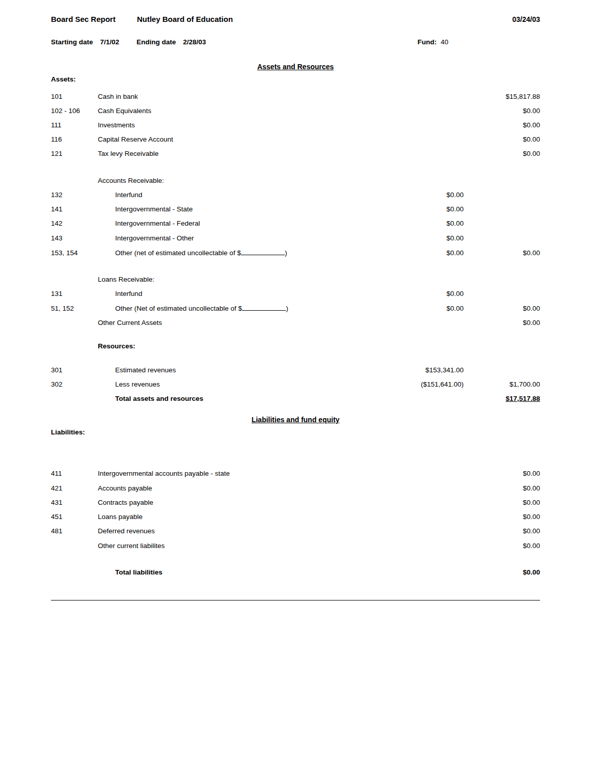Board Sec Report
Nutley Board of Education
03/24/03
Starting date 7/1/02 Ending date 2/28/03 Fund:40
Assets and Resources
Assets:
| 101 | Cash in bank | | $15,817.88 |
| 102 - 106 | Cash Equivalents | | $0.00 |
| 111 | Investments | | $0.00 |
| 116 | Capital Reserve Account | | $0.00 |
| 121 | Tax levy Receivable | | $0.00 |
| | Accounts Receivable: | | |
| 132 | Interfund | $0.00 | |
| 141 | Intergovernmental - State | $0.00 | |
| 142 | Intergovernmental - Federal | $0.00 | |
| 143 | Intergovernmental - Other | $0.00 | |
| 153, 154 | Other (net of estimated uncollectable of $ ) | $0.00 | $0.00 |
| | Loans Receivable: | | |
| 131 | Interfund | $0.00 | |
| 51, 152 | Other (Net of estimated uncollectable of $ ) | $0.00 | $0.00 |
| | Other Current Assets | | $0.00 |
| | Resources: | | |
| 301 | Estimated revenues | $153,341.00 | |
| 302 | Less revenues | ($151,641.00) | $1,700.00 |
| | Total assets and resources | | $17,517.88 |
Liabilities and fund equity
Liabilities:
| 411 | Intergovernmental accounts payable - state | | $0.00 |
| 421 | Accounts payable | | $0.00 |
| 431 | Contracts payable | | $0.00 |
| 451 | Loans payable | | $0.00 |
| 481 | Deferred revenues | | $0.00 |
| | Other current liabilites | | $0.00 |
| | Total liabilities | | $0.00 |